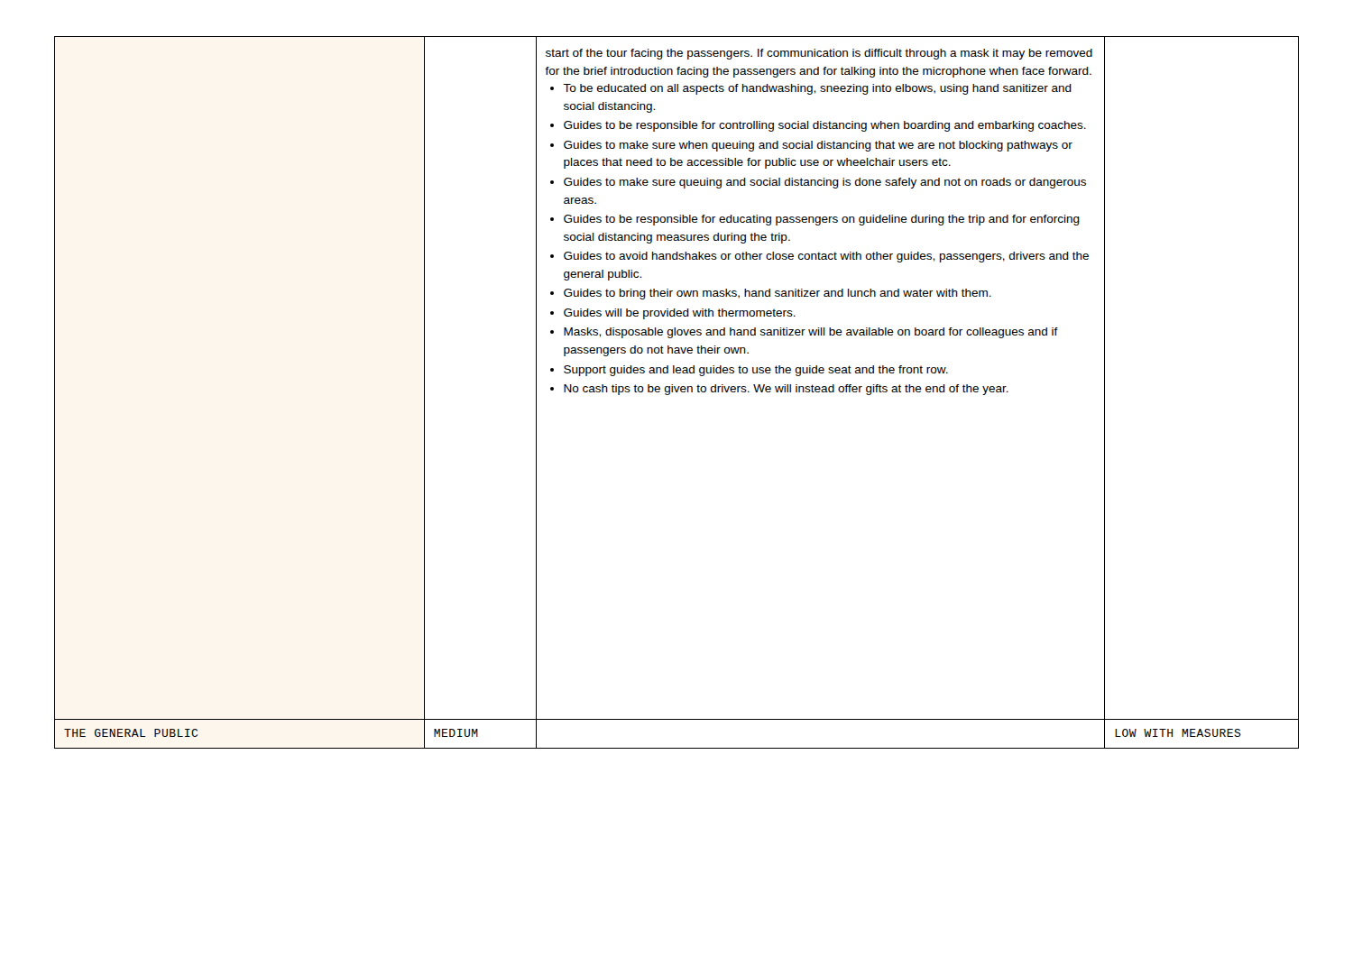| | | start of the tour facing the passengers. If communication is difficult through a mask it may be removed for the brief introduction facing the passengers and for talking into the microphone when face forward. To be educated on all aspects of handwashing, sneezing into elbows, using hand sanitizer and social distancing. Guides to be responsible for controlling social distancing when boarding and embarking coaches. Guides to make sure when queuing and social distancing that we are not blocking pathways or places that need to be accessible for public use or wheelchair users etc. Guides to make sure queuing and social distancing is done safely and not on roads or dangerous areas. Guides to be responsible for educating passengers on guideline during the trip and for enforcing social distancing measures during the trip. Guides to avoid handshakes or other close contact with other guides, passengers, drivers and the general public. Guides to bring their own masks, hand sanitizer and lunch and water with them. Guides will be provided with thermometers. Masks, disposable gloves and hand sanitizer will be available on board for colleagues and if passengers do not have their own. Support guides and lead guides to use the guide seat and the front row. No cash tips to be given to drivers. We will instead offer gifts at the end of the year. | |
| The general public | Medium | | Low with measures |